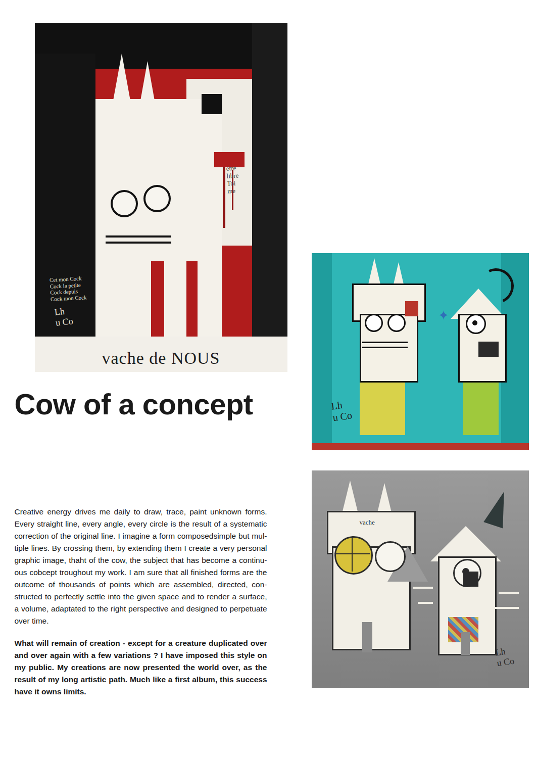etre
libre
Toi
me
Cet mon Cock
Cock la petite
Cock depuis
Cock mon Cock
Lh
u Co
vache de NOUS
Cow of a concept
Creative energy drives me daily to draw, trace, paint unknown forms. Every straight line, every angle, every circle is the result of a systematic correction of the original line. I imagine a form composedsimple but multiple lines. By crossing them, by extending them I create a very personal graphic image, thaht of the cow, the subject that has become a continuous cobcept troughout my work. I am sure that all finished forms are the outcome of thousands of points which are assembled, directed, constructed to perfectly settle into the given space and to render a surface, a volume, adaptated to the right perspective and designed to perpetuate over time.
What will remain of creation - except for a creature duplicated over and over again with a few variations ? I have imposed this style on my public. My creations are now presented the world over, as the result of my long artistic path. Much like a first album, this success have it owns limits.
✦
Lh
u Co
vache
Lh
u Co